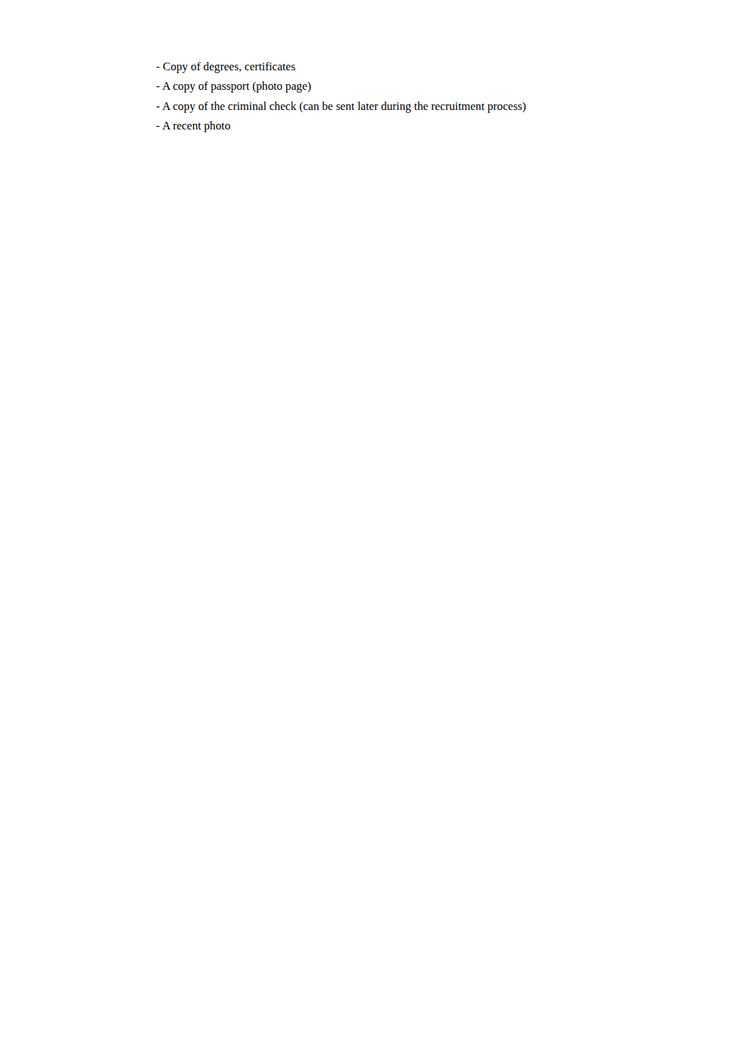- Copy of degrees, certificates
- A copy of passport (photo page)
- A copy of the criminal check (can be sent later during the recruitment process)
- A recent photo